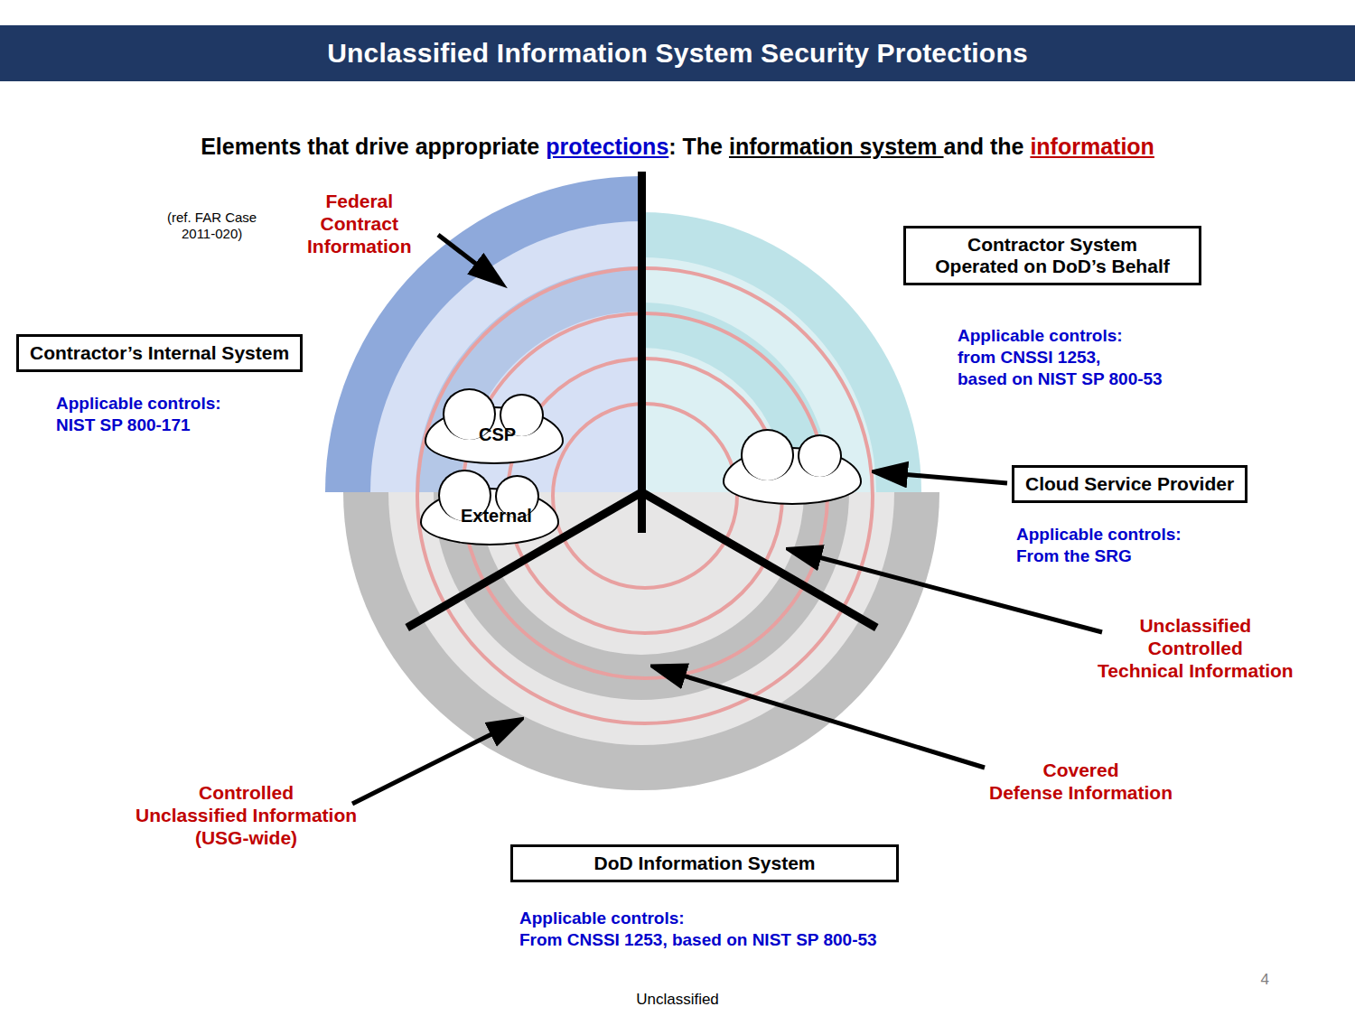Unclassified Information System Security Protections
Elements that drive appropriate protections: The information system and the information
CSP
External
(ref. FAR Case
2011-020)
Federal
Contract
Information
Unclassified
Controlled
Technical Information
Covered
Defense Information
Controlled
Unclassified Information
(USG-wide)
Contractor’s Internal System
Applicable controls:
NIST SP 800-171
Contractor System
Operated on DoD’s Behalf
Applicable controls:
from CNSSI 1253,
based on NIST SP 800-53
Cloud Service Provider
Applicable controls:
From the SRG
DoD Information System
Applicable controls:
From CNSSI 1253, based on NIST SP 800-53
4
Unclassified